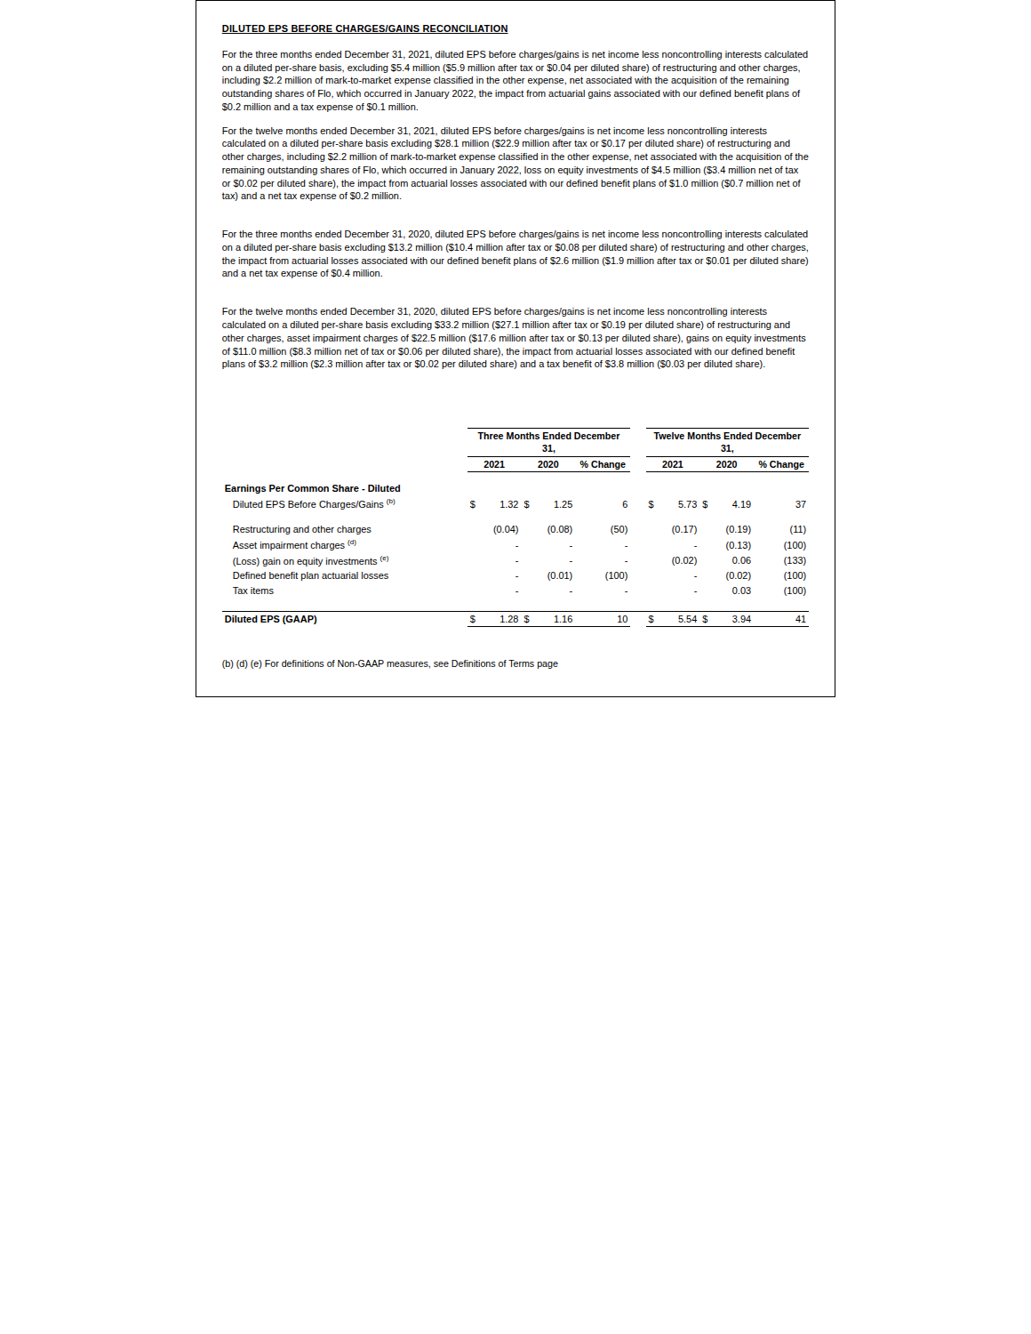DILUTED EPS BEFORE CHARGES/GAINS RECONCILIATION
For the three months ended December 31, 2021, diluted EPS before charges/gains is net income less noncontrolling interests calculated on a diluted per-share basis, excluding $5.4 million ($5.9 million after tax or $0.04 per diluted share) of restructuring and other charges, including $2.2 million of mark-to-market expense classified in the other expense, net associated with the acquisition of the remaining outstanding shares of Flo, which occurred in January 2022, the impact from actuarial gains associated with our defined benefit plans of $0.2 million and a tax expense of $0.1 million.
For the twelve months ended December 31, 2021, diluted EPS before charges/gains is net income less noncontrolling interests calculated on a diluted per-share basis excluding $28.1 million ($22.9 million after tax or $0.17 per diluted share) of restructuring and other charges, including $2.2 million of mark-to-market expense classified in the other expense, net associated with the acquisition of the remaining outstanding shares of Flo, which occurred in January 2022, loss on equity investments of $4.5 million ($3.4 million net of tax or $0.02 per diluted share), the impact from actuarial losses associated with our defined benefit plans of $1.0 million ($0.7 million net of tax) and a net tax expense of $0.2 million.
For the three months ended December 31, 2020, diluted EPS before charges/gains is net income less noncontrolling interests calculated on a diluted per-share basis excluding $13.2 million ($10.4 million after tax or $0.08 per diluted share) of restructuring and other charges, the impact from actuarial losses associated with our defined benefit plans of $2.6 million ($1.9 million after tax or $0.01 per diluted share) and a net tax expense of $0.4 million.
For the twelve months ended December 31, 2020, diluted EPS before charges/gains is net income less noncontrolling interests calculated on a diluted per-share basis excluding $33.2 million ($27.1 million after tax or $0.19 per diluted share) of restructuring and other charges, asset impairment charges of $22.5 million ($17.6 million after tax or $0.13 per diluted share), gains on equity investments of $11.0 million ($8.3 million net of tax or $0.06 per diluted share), the impact from actuarial losses associated with our defined benefit plans of $3.2 million ($2.3 million after tax or $0.02 per diluted share) and a tax benefit of $3.8 million ($0.03 per diluted share).
| | Three Months Ended December 31, | | Twelve Months Ended December 31, |
| | 2021 | 2020 | % Change | | 2021 | 2020 | % Change |
| Earnings Per Common Share - Diluted | |
| Diluted EPS Before Charges/Gains (b) | $ | 1.32 | $ | 1.25 | 6 | | $ | 5.73 | $ | 4.19 | 37 |
| Restructuring and other charges | | (0.04) | | (0.08) | (50) | | | (0.17) | | (0.19) | (11) |
| Asset impairment charges (d) | | - | | - | - | | | - | | (0.13) | (100) |
| (Loss) gain on equity investments (e) | | - | | - | - | | | (0.02) | | 0.06 | (133) |
| Defined benefit plan actuarial losses | | - | | (0.01) | (100) | | | - | | (0.02) | (100) |
| Tax items | | - | | - | - | | | - | | 0.03 | (100) |
| Diluted EPS (GAAP) | $ | 1.28 | $ | 1.16 | 10 | | $ | 5.54 | $ | 3.94 | 41 |
(b) (d) (e) For definitions of Non-GAAP measures, see Definitions of Terms page